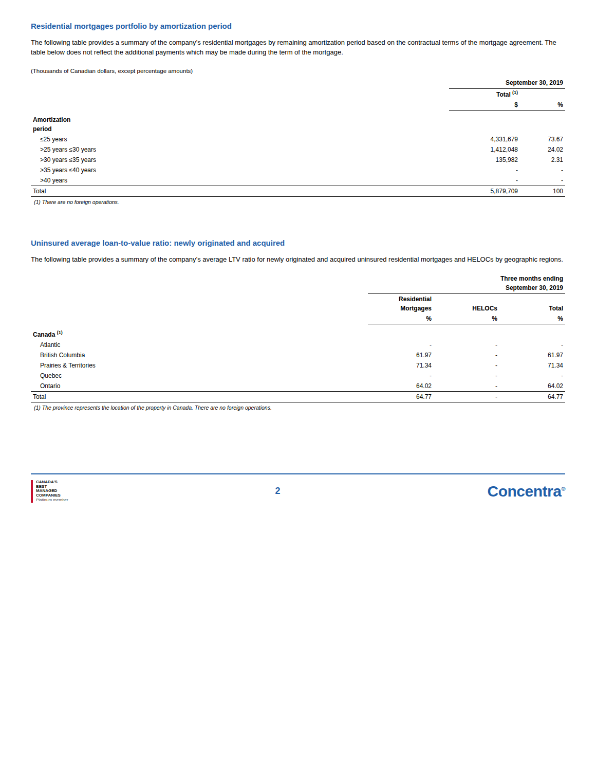Residential mortgages portfolio by amortization period
The following table provides a summary of the company’s residential mortgages by remaining amortization period based on the contractual terms of the mortgage agreement. The table below does not reflect the additional payments which may be made during the term of the mortgage.
(Thousands of Canadian dollars, except percentage amounts)
| | September 30, 2019 |
| | Total (1) |
| | $ | % |
| Amortization period | | |
| ≤25 years | 4,331,679 | 73.67 |
| >25 years ≤30 years | 1,412,048 | 24.02 |
| >30 years ≤35 years | 135,982 | 2.31 |
| >35 years ≤40 years | - | - |
| >40 years | - | - |
| Total | 5,879,709 | 100 |
(1) There are no foreign operations.
Uninsured average loan-to-value ratio: newly originated and acquired
The following table provides a summary of the company’s average LTV ratio for newly originated and acquired uninsured residential mortgages and HELOCs by geographic regions.
| | Three months ending September 30, 2019 |
| | Residential Mortgages | HELOCs | Total |
| | % | % | % |
| Canada (1) | | | |
| Atlantic | - | - | - |
| British Columbia | 61.97 | - | 61.97 |
| Prairies & Territories | 71.34 | - | 71.34 |
| Quebec | - | - | - |
| Ontario | 64.02 | - | 64.02 |
| Total | 64.77 | - | 64.77 |
(1) The province represents the location of the property in Canada. There are no foreign operations.
Canada's
Best
Managed
Companies
Platinum member
2
Concentra®